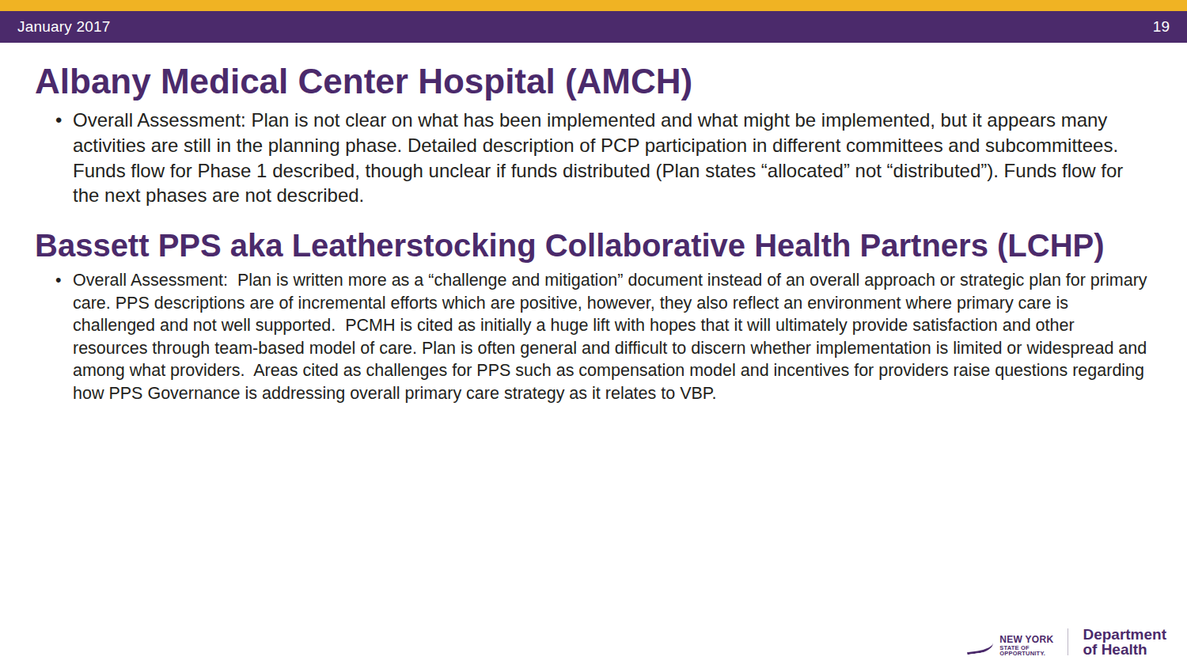January 2017 19
Albany Medical Center Hospital (AMCH)
Overall Assessment: Plan is not clear on what has been implemented and what might be implemented, but it appears many activities are still in the planning phase. Detailed description of PCP participation in different committees and subcommittees. Funds flow for Phase 1 described, though unclear if funds distributed (Plan states “allocated” not “distributed”). Funds flow for the next phases are not described.
Bassett PPS aka Leatherstocking Collaborative Health Partners (LCHP)
Overall Assessment: Plan is written more as a “challenge and mitigation” document instead of an overall approach or strategic plan for primary care. PPS descriptions are of incremental efforts which are positive, however, they also reflect an environment where primary care is challenged and not well supported. PCMH is cited as initially a huge lift with hopes that it will ultimately provide satisfaction and other resources through team-based model of care. Plan is often general and difficult to discern whether implementation is limited or widespread and among what providers. Areas cited as challenges for PPS such as compensation model and incentives for providers raise questions regarding how PPS Governance is addressing overall primary care strategy as it relates to VBP.
NEW YORK
STATE OF
OPPORTUNITY.
Department
of Health